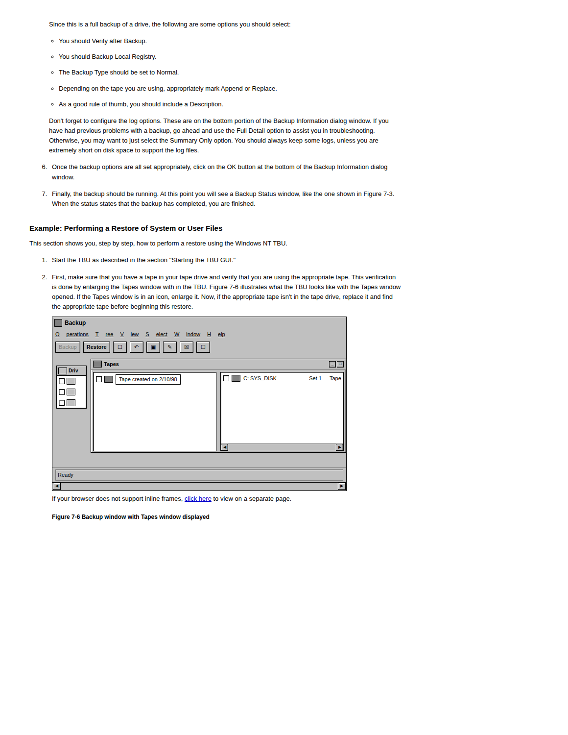Since this is a full backup of a drive, the following are some options you should select:
You should Verify after Backup.
You should Backup Local Registry.
The Backup Type should be set to Normal.
Depending on the tape you are using, appropriately mark Append or Replace.
As a good rule of thumb, you should include a Description.
Don't forget to configure the log options. These are on the bottom portion of the Backup Information dialog window. If you have had previous problems with a backup, go ahead and use the Full Detail option to assist you in troubleshooting. Otherwise, you may want to just select the Summary Only option. You should always keep some logs, unless you are extremely short on disk space to support the log files.
Once the backup options are all set appropriately, click on the OK button at the bottom of the Backup Information dialog window.
Finally, the backup should be running. At this point you will see a Backup Status window, like the one shown in Figure 7-3. When the status states that the backup has completed, you are finished.
Example: Performing a Restore of System or User Files
This section shows you, step by step, how to perform a restore using the Windows NT TBU.
Start the TBU as described in the section "Starting the TBU GUI."
First, make sure that you have a tape in your tape drive and verify that you are using the appropriate tape. This verification is done by enlarging the Tapes window with in the TBU. Figure 7-6 illustrates what the TBU looks like with the Tapes window opened. If the Tapes window is in an icon, enlarge it. Now, if the appropriate tape isn't in the tape drive, replace it and find the appropriate tape before beginning this restore.
Backup
Operations Tree View Select Window Help
Backup Restore ☐ ↶ ▣ ✎ ☒ ☐
Driv
Tapes _□
Tape created on 2/10/98
C: SYS_DISK Set 1 Tape 1
◀ ▶
Ready
◀ ▶
If your browser does not support inline frames, click here to view on a separate page.
Figure 7-6 Backup window with Tapes window displayed